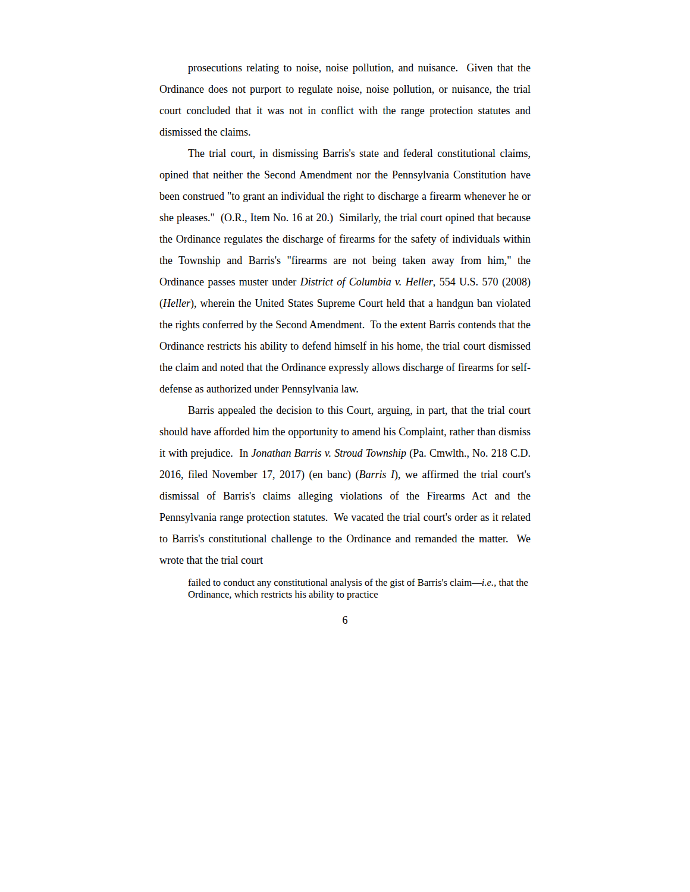prosecutions relating to noise, noise pollution, and nuisance. Given that the Ordinance does not purport to regulate noise, noise pollution, or nuisance, the trial court concluded that it was not in conflict with the range protection statutes and dismissed the claims.
The trial court, in dismissing Barris's state and federal constitutional claims, opined that neither the Second Amendment nor the Pennsylvania Constitution have been construed "to grant an individual the right to discharge a firearm whenever he or she pleases." (O.R., Item No. 16 at 20.) Similarly, the trial court opined that because the Ordinance regulates the discharge of firearms for the safety of individuals within the Township and Barris's "firearms are not being taken away from him," the Ordinance passes muster under District of Columbia v. Heller, 554 U.S. 570 (2008) (Heller), wherein the United States Supreme Court held that a handgun ban violated the rights conferred by the Second Amendment. To the extent Barris contends that the Ordinance restricts his ability to defend himself in his home, the trial court dismissed the claim and noted that the Ordinance expressly allows discharge of firearms for self-defense as authorized under Pennsylvania law.
Barris appealed the decision to this Court, arguing, in part, that the trial court should have afforded him the opportunity to amend his Complaint, rather than dismiss it with prejudice. In Jonathan Barris v. Stroud Township (Pa. Cmwlth., No. 218 C.D. 2016, filed November 17, 2017) (en banc) (Barris I), we affirmed the trial court's dismissal of Barris's claims alleging violations of the Firearms Act and the Pennsylvania range protection statutes. We vacated the trial court's order as it related to Barris's constitutional challenge to the Ordinance and remanded the matter. We wrote that the trial court
failed to conduct any constitutional analysis of the gist of Barris's claim—i.e., that the Ordinance, which restricts his ability to practice
6